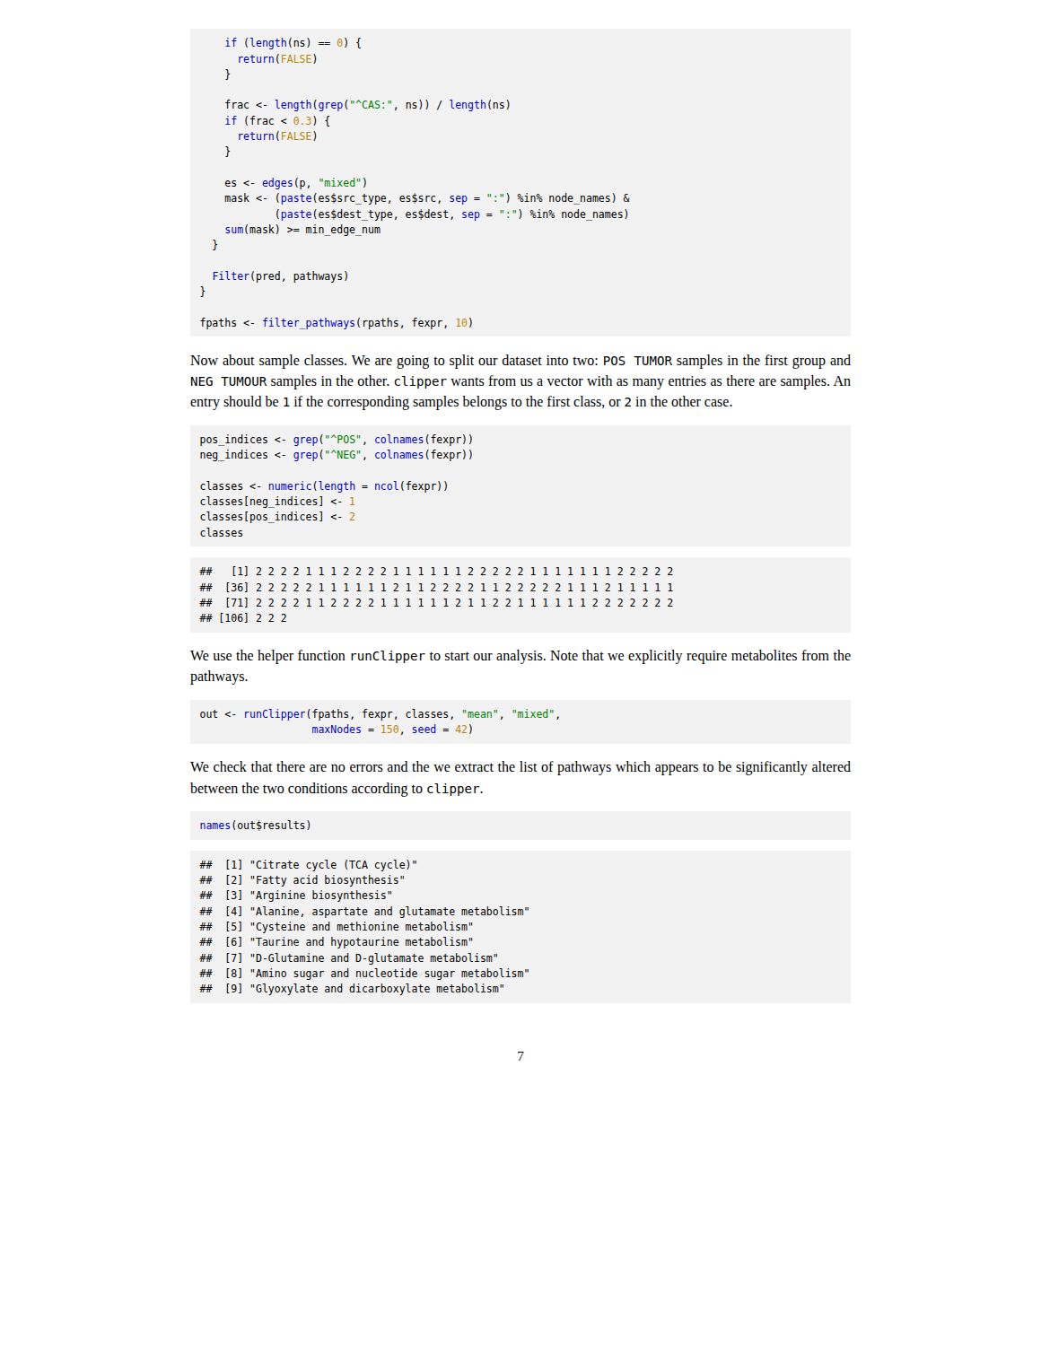if (length(ns) == 0) {
      return(FALSE)
    }

    frac <- length(grep("^CAS:", ns)) / length(ns)
    if (frac < 0.3) {
      return(FALSE)
    }

    es <- edges(p, "mixed")
    mask <- (paste(es$src_type, es$src, sep = ":") %in% node_names) &
            (paste(es$dest_type, es$dest, sep = ":") %in% node_names)
    sum(mask) >= min_edge_num
  }

  Filter(pred, pathways)
}

fpaths <- filter_pathways(rpaths, fexpr, 10)
Now about sample classes. We are going to split our dataset into two: POS TUMOR samples in the first group and NEG TUMOUR samples in the other. clipper wants from us a vector with as many entries as there are samples. An entry should be 1 if the corresponding samples belongs to the first class, or 2 in the other case.
pos_indices <- grep("^POS", colnames(fexpr))
neg_indices <- grep("^NEG", colnames(fexpr))

classes <- numeric(length = ncol(fexpr))
classes[neg_indices] <- 1
classes[pos_indices] <- 2
classes
##   [1] 2 2 2 2 1 1 1 2 2 2 2 1 1 1 1 1 1 2 2 2 2 2 1 1 1 1 1 1 1 2 2 2 2 2
##  [36] 2 2 2 2 2 1 1 1 1 1 1 2 1 1 2 2 2 2 1 1 2 2 2 2 2 1 1 1 2 1 1 1 1 1
##  [71] 2 2 2 2 1 1 2 2 2 2 1 1 1 1 1 1 2 1 1 2 2 1 1 1 1 1 1 2 2 2 2 2 2 2
## [106] 2 2 2
We use the helper function runClipper to start our analysis. Note that we explicitly require metabolites from the pathways.
out <- runClipper(fpaths, fexpr, classes, "mean", "mixed",
                  maxNodes = 150, seed = 42)
We check that there are no errors and the we extract the list of pathways which appears to be significantly altered between the two conditions according to clipper.
names(out$results)
##  [1] "Citrate cycle (TCA cycle)"
##  [2] "Fatty acid biosynthesis"
##  [3] "Arginine biosynthesis"
##  [4] "Alanine, aspartate and glutamate metabolism"
##  [5] "Cysteine and methionine metabolism"
##  [6] "Taurine and hypotaurine metabolism"
##  [7] "D-Glutamine and D-glutamate metabolism"
##  [8] "Amino sugar and nucleotide sugar metabolism"
##  [9] "Glyoxylate and dicarboxylate metabolism"
7